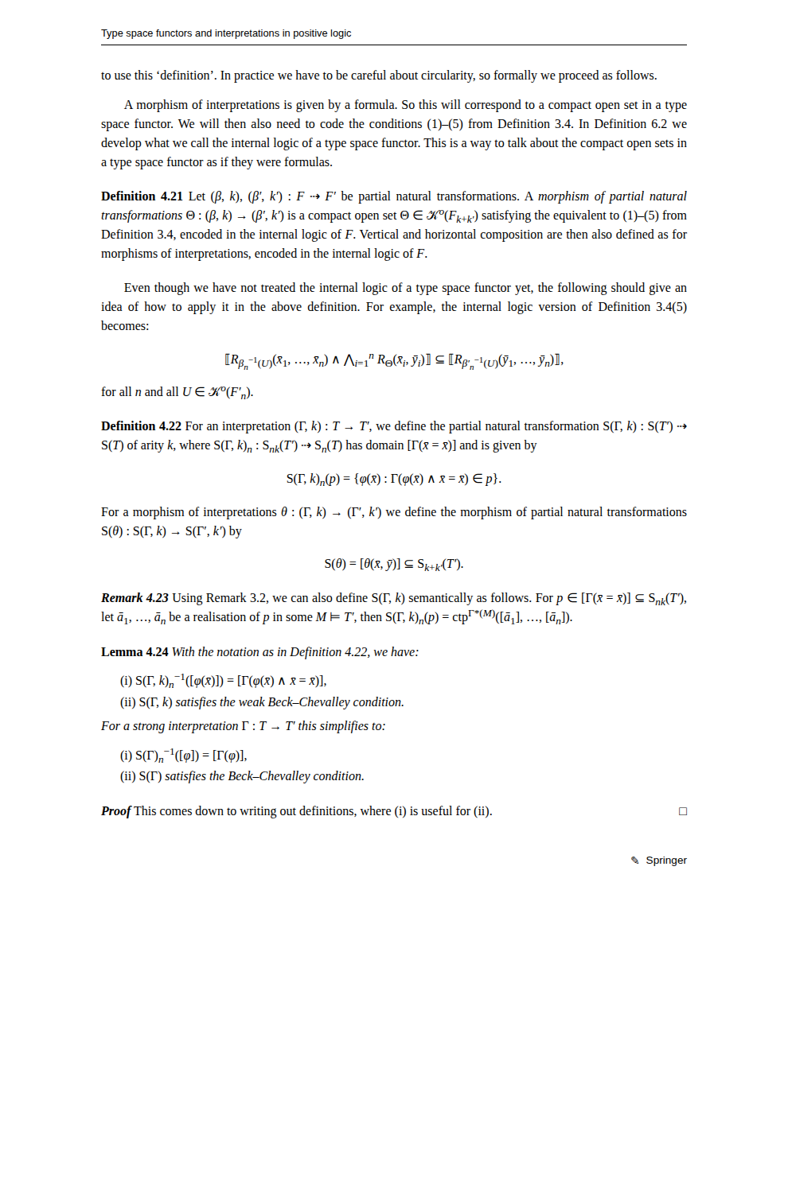Type space functors and interpretations in positive logic
to use this ‘definition’. In practice we have to be careful about circularity, so formally we proceed as follows.
A morphism of interpretations is given by a formula. So this will correspond to a compact open set in a type space functor. We will then also need to code the conditions (1)–(5) from Definition 3.4. In Definition 6.2 we develop what we call the internal logic of a type space functor. This is a way to talk about the compact open sets in a type space functor as if they were formulas.
Definition 4.21 Let (β, k), (β′, k′) : F ⇢ F′ be partial natural transformations. A morphism of partial natural transformations Θ : (β, k) → (β′, k′) is a compact open set Θ ∈ 𝒦o(Fk+k′) satisfying the equivalent to (1)–(5) from Definition 3.4, encoded in the internal logic of F. Vertical and horizontal composition are then also defined as for morphisms of interpretations, encoded in the internal logic of F.
Even though we have not treated the internal logic of a type space functor yet, the following should give an idea of how to apply it in the above definition. For example, the internal logic version of Definition 3.4(5) becomes:
⟦Rβn−1(U)(x̄1, …, x̄n) ∧ ⋀i=1n RΘ(x̄i, ȳi)⟧ ⊆ ⟦Rβ′n−1(U)(ȳ1, …, ȳn)⟧,
for all n and all U ∈ 𝒦o(F′n).
Definition 4.22 For an interpretation (Γ, k) : T → T′, we define the partial natural transformation S(Γ, k) : S(T′) ⇢ S(T) of arity k, where S(Γ, k)n : Snk(T′) ⇢ Sn(T) has domain [Γ(x̄ = x̄)] and is given by
S(Γ, k)n(p) = {φ(x̄) : Γ(φ(x̄) ∧ x̄ = x̄) ∈ p}.
For a morphism of interpretations θ : (Γ, k) → (Γ′, k′) we define the morphism of partial natural transformations S(θ) : S(Γ, k) → S(Γ′, k′) by
S(θ) = [θ(x̄, ȳ)] ⊆ Sk+k′(T′).
Remark 4.23 Using Remark 3.2, we can also define S(Γ, k) semantically as follows. For p ∈ [Γ(x̄ = x̄)] ⊆ Snk(T′), let ā1, …, ān be a realisation of p in some M ⊨ T′, then S(Γ, k)n(p) = ctpΓ*(M)([ā1], …, [ān]).
Lemma 4.24 With the notation as in Definition 4.22, we have:
S(Γ, k)n−1([φ(x̄)]) = [Γ(φ(x̄) ∧ x̄ = x̄)],
S(Γ, k) satisfies the weak Beck–Chevalley condition.
For a strong interpretation Γ : T → T′ this simplifies to:
S(Γ)n−1([φ]) = [Γ(φ)],
S(Γ) satisfies the Beck–Chevalley condition.
Proof This comes down to writing out definitions, where (i) is useful for (ii). □
✎ Springer